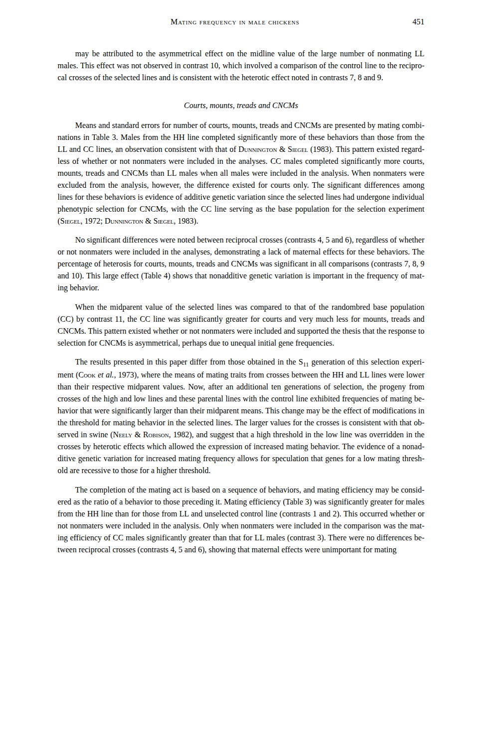Mating frequency in male chickens 451
may be attributed to the asymmetrical effect on the midline value of the large number of nonmating LL males. This effect was not observed in contrast 10, which involved a comparison of the control line to the reciprocal crosses of the selected lines and is consistent with the heterotic effect noted in contrasts 7, 8 and 9.
Courts, mounts, treads and CNCMs
Means and standard errors for number of courts, mounts, treads and CNCMs are presented by mating combinations in Table 3. Males from the HH line completed significantly more of these behaviors than those from the LL and CC lines, an observation consistent with that of Dunnington & Siegel (1983). This pattern existed regardless of whether or not nonmaters were included in the analyses. CC males completed significantly more courts, mounts, treads and CNCMs than LL males when all males were included in the analysis. When nonmaters were excluded from the analysis, however, the difference existed for courts only. The significant differences among lines for these behaviors is evidence of additive genetic variation since the selected lines had undergone individual phenotypic selection for CNCMs, with the CC line serving as the base population for the selection experiment (Siegel, 1972; Dunnington & Siegel, 1983).
No significant differences were noted between reciprocal crosses (contrasts 4, 5 and 6), regardless of whether or not nonmaters were included in the analyses, demonstrating a lack of maternal effects for these behaviors. The percentage of heterosis for courts, mounts, treads and CNCMs was significant in all comparisons (contrasts 7, 8, 9 and 10). This large effect (Table 4) shows that nonadditive genetic variation is important in the frequency of mating behavior.
When the midparent value of the selected lines was compared to that of the randombred base population (CC) by contrast 11, the CC line was significantly greater for courts and very much less for mounts, treads and CNCMs. This pattern existed whether or not nonmaters were included and supported the thesis that the response to selection for CNCMs is asymmetrical, perhaps due to unequal initial gene frequencies.
The results presented in this paper differ from those obtained in the S11 generation of this selection experiment (Cook et al., 1973), where the means of mating traits from crosses between the HH and LL lines were lower than their respective midparent values. Now, after an additional ten generations of selection, the progeny from crosses of the high and low lines and these parental lines with the control line exhibited frequencies of mating behavior that were significantly larger than their midparent means. This change may be the effect of modifications in the threshold for mating behavior in the selected lines. The larger values for the crosses is consistent with that observed in swine (Neely & Robison, 1982), and suggest that a high threshold in the low line was overridden in the crosses by heterotic effects which allowed the expression of increased mating behavior. The evidence of a nonadditive genetic variation for increased mating frequency allows for speculation that genes for a low mating threshold are recessive to those for a higher threshold.
The completion of the mating act is based on a sequence of behaviors, and mating efficiency may be considered as the ratio of a behavior to those preceding it. Mating efficiency (Table 3) was significantly greater for males from the HH line than for those from LL and unselected control line (contrasts 1 and 2). This occurred whether or not nonmaters were included in the analysis. Only when nonmaters were included in the comparison was the mating efficiency of CC males significantly greater than that for LL males (contrast 3). There were no differences between reciprocal crosses (contrasts 4, 5 and 6), showing that maternal effects were unimportant for mating